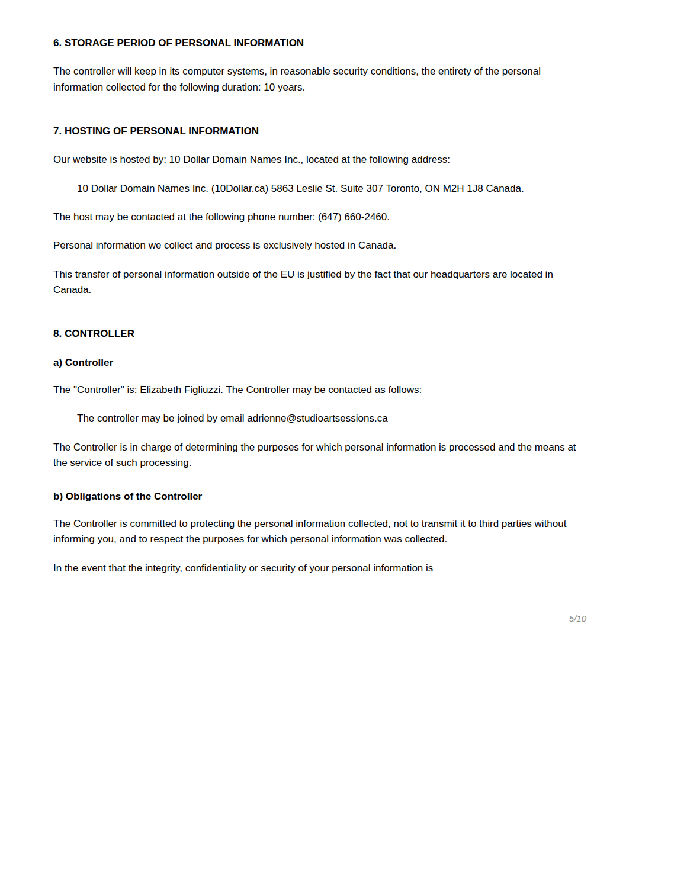6. STORAGE PERIOD OF PERSONAL INFORMATION
The controller will keep in its computer systems, in reasonable security conditions, the entirety of the personal information collected for the following duration: 10 years.
7. HOSTING OF PERSONAL INFORMATION
Our website is hosted by: 10 Dollar Domain Names Inc., located at the following address:
10 Dollar Domain Names Inc. (10Dollar.ca) 5863 Leslie St. Suite 307 Toronto, ON M2H 1J8 Canada.
The host may be contacted at the following phone number: (647) 660-2460.
Personal information we collect and process is exclusively hosted in Canada.
This transfer of personal information outside of the EU is justified by the fact that our headquarters are located in Canada.
8. CONTROLLER
a) Controller
The "Controller" is: Elizabeth Figliuzzi. The Controller may be contacted as follows:
The controller may be joined by email adrienne@studioartsessions.ca
The Controller is in charge of determining the purposes for which personal information is processed and the means at the service of such processing.
b) Obligations of the Controller
The Controller is committed to protecting the personal information collected, not to transmit it to third parties without informing you, and to respect the purposes for which personal information was collected.
In the event that the integrity, confidentiality or security of your personal information is
5/10